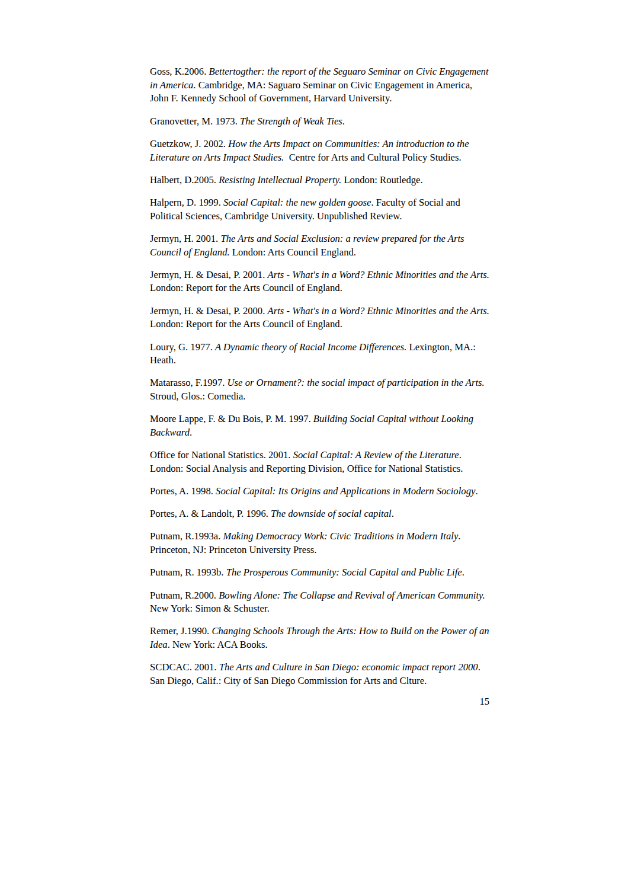Goss, K.2006. Bettertogther: the report of the Seguaro Seminar on Civic Engagement in America. Cambridge, MA: Saguaro Seminar on Civic Engagement in America, John F. Kennedy School of Government, Harvard University.
Granovetter, M. 1973. The Strength of Weak Ties.
Guetzkow, J. 2002. How the Arts Impact on Communities: An introduction to the Literature on Arts Impact Studies. Centre for Arts and Cultural Policy Studies.
Halbert, D.2005. Resisting Intellectual Property. London: Routledge.
Halpern, D. 1999. Social Capital: the new golden goose. Faculty of Social and Political Sciences, Cambridge University. Unpublished Review.
Jermyn, H. 2001. The Arts and Social Exclusion: a review prepared for the Arts Council of England. London: Arts Council England.
Jermyn, H. & Desai, P. 2001. Arts - What's in a Word? Ethnic Minorities and the Arts. London: Report for the Arts Council of England.
Jermyn, H. & Desai, P. 2000. Arts - What's in a Word? Ethnic Minorities and the Arts. London: Report for the Arts Council of England.
Loury, G. 1977. A Dynamic theory of Racial Income Differences. Lexington, MA.: Heath.
Matarasso, F.1997. Use or Ornament?: the social impact of participation in the Arts. Stroud, Glos.: Comedia.
Moore Lappe, F. & Du Bois, P. M. 1997. Building Social Capital without Looking Backward.
Office for National Statistics. 2001. Social Capital: A Review of the Literature. London: Social Analysis and Reporting Division, Office for National Statistics.
Portes, A. 1998. Social Capital: Its Origins and Applications in Modern Sociology.
Portes, A. & Landolt, P. 1996. The downside of social capital.
Putnam, R.1993a. Making Democracy Work: Civic Traditions in Modern Italy. Princeton, NJ: Princeton University Press.
Putnam, R. 1993b. The Prosperous Community: Social Capital and Public Life.
Putnam, R.2000. Bowling Alone: The Collapse and Revival of American Community. New York: Simon & Schuster.
Remer, J.1990. Changing Schools Through the Arts: How to Build on the Power of an Idea. New York: ACA Books.
SCDCAC. 2001. The Arts and Culture in San Diego: economic impact report 2000. San Diego, Calif.: City of San Diego Commission for Arts and Clture.
15